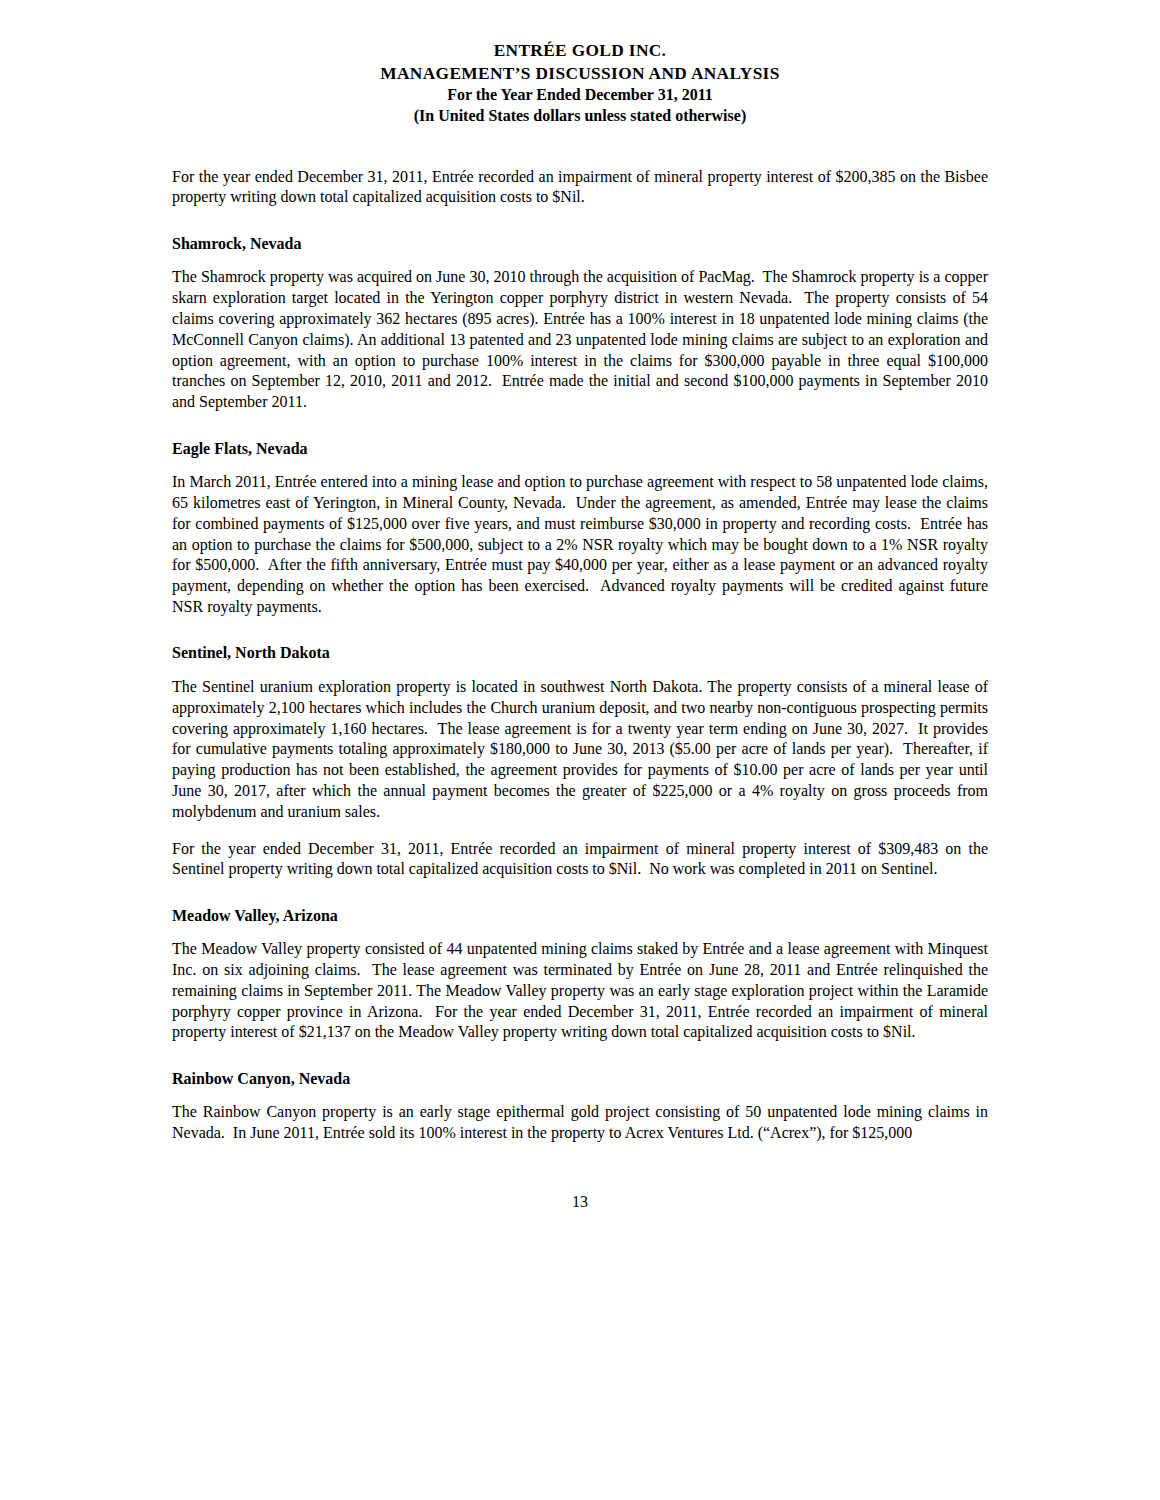ENTRÉE GOLD INC.
MANAGEMENT’S DISCUSSION AND ANALYSIS
For the Year Ended December 31, 2011
(In United States dollars unless stated otherwise)
For the year ended December 31, 2011, Entrée recorded an impairment of mineral property interest of $200,385 on the Bisbee property writing down total capitalized acquisition costs to $Nil.
Shamrock, Nevada
The Shamrock property was acquired on June 30, 2010 through the acquisition of PacMag. The Shamrock property is a copper skarn exploration target located in the Yerington copper porphyry district in western Nevada. The property consists of 54 claims covering approximately 362 hectares (895 acres). Entrée has a 100% interest in 18 unpatented lode mining claims (the McConnell Canyon claims). An additional 13 patented and 23 unpatented lode mining claims are subject to an exploration and option agreement, with an option to purchase 100% interest in the claims for $300,000 payable in three equal $100,000 tranches on September 12, 2010, 2011 and 2012. Entrée made the initial and second $100,000 payments in September 2010 and September 2011.
Eagle Flats, Nevada
In March 2011, Entrée entered into a mining lease and option to purchase agreement with respect to 58 unpatented lode claims, 65 kilometres east of Yerington, in Mineral County, Nevada. Under the agreement, as amended, Entrée may lease the claims for combined payments of $125,000 over five years, and must reimburse $30,000 in property and recording costs. Entrée has an option to purchase the claims for $500,000, subject to a 2% NSR royalty which may be bought down to a 1% NSR royalty for $500,000. After the fifth anniversary, Entrée must pay $40,000 per year, either as a lease payment or an advanced royalty payment, depending on whether the option has been exercised. Advanced royalty payments will be credited against future NSR royalty payments.
Sentinel, North Dakota
The Sentinel uranium exploration property is located in southwest North Dakota. The property consists of a mineral lease of approximately 2,100 hectares which includes the Church uranium deposit, and two nearby non-contiguous prospecting permits covering approximately 1,160 hectares. The lease agreement is for a twenty year term ending on June 30, 2027. It provides for cumulative payments totaling approximately $180,000 to June 30, 2013 ($5.00 per acre of lands per year). Thereafter, if paying production has not been established, the agreement provides for payments of $10.00 per acre of lands per year until June 30, 2017, after which the annual payment becomes the greater of $225,000 or a 4% royalty on gross proceeds from molybdenum and uranium sales.
For the year ended December 31, 2011, Entrée recorded an impairment of mineral property interest of $309,483 on the Sentinel property writing down total capitalized acquisition costs to $Nil. No work was completed in 2011 on Sentinel.
Meadow Valley, Arizona
The Meadow Valley property consisted of 44 unpatented mining claims staked by Entrée and a lease agreement with Minquest Inc. on six adjoining claims. The lease agreement was terminated by Entrée on June 28, 2011 and Entrée relinquished the remaining claims in September 2011. The Meadow Valley property was an early stage exploration project within the Laramide porphyry copper province in Arizona. For the year ended December 31, 2011, Entrée recorded an impairment of mineral property interest of $21,137 on the Meadow Valley property writing down total capitalized acquisition costs to $Nil.
Rainbow Canyon, Nevada
The Rainbow Canyon property is an early stage epithermal gold project consisting of 50 unpatented lode mining claims in Nevada. In June 2011, Entrée sold its 100% interest in the property to Acrex Ventures Ltd. (“Acrex”), for $125,000
13